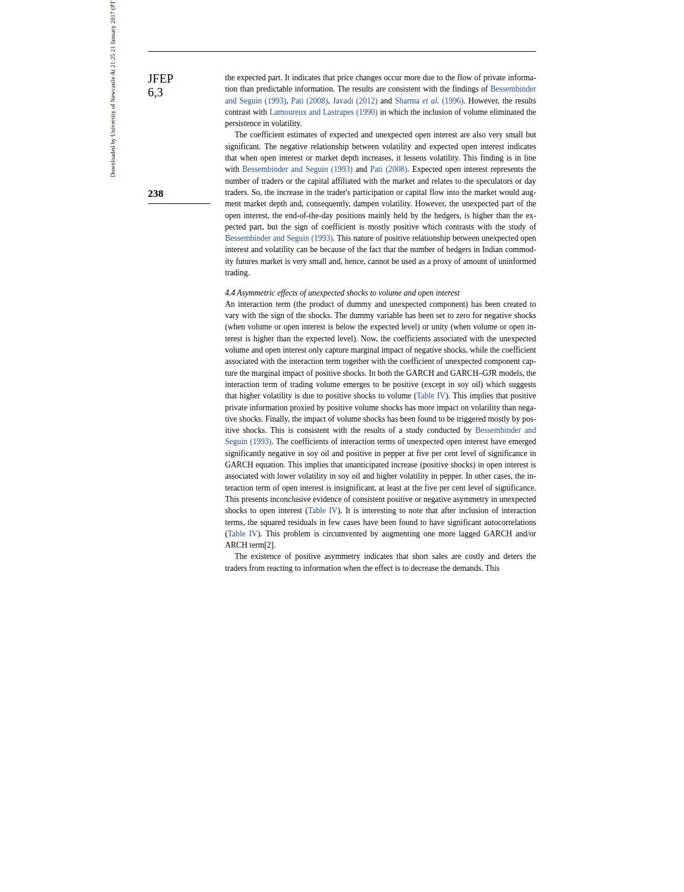Downloaded by University of Newcastle At 21:25 21 January 2017 (PT)
JFEP
6,3
238
the expected part. It indicates that price changes occur more due to the flow of private information than predictable information. The results are consistent with the findings of Bessembinder and Seguin (1993), Pati (2008), Javadi (2012) and Sharma et al. (1996). However, the results contrast with Lamoureux and Lastrapes (1990) in which the inclusion of volume eliminated the persistence in volatility.
The coefficient estimates of expected and unexpected open interest are also very small but significant. The negative relationship between volatility and expected open interest indicates that when open interest or market depth increases, it lessens volatility. This finding is in line with Bessembinder and Seguin (1993) and Pati (2008). Expected open interest represents the number of traders or the capital affiliated with the market and relates to the speculators or day traders. So, the increase in the trader's participation or capital flow into the market would augment market depth and, consequently, dampen volatility. However, the unexpected part of the open interest, the end-of-the-day positions mainly held by the hedgers, is higher than the expected part, but the sign of coefficient is mostly positive which contrasts with the study of Bessembinder and Seguin (1993). This nature of positive relationship between unexpected open interest and volatility can be because of the fact that the number of hedgers in Indian commodity futures market is very small and, hence, cannot be used as a proxy of amount of uninformed trading.
4.4 Asymmetric effects of unexpected shocks to volume and open interest
An interaction term (the product of dummy and unexpected component) has been created to vary with the sign of the shocks. The dummy variable has been set to zero for negative shocks (when volume or open interest is below the expected level) or unity (when volume or open interest is higher than the expected level). Now, the coefficients associated with the unexpected volume and open interest only capture marginal impact of negative shocks, while the coefficient associated with the interaction term together with the coefficient of unexpected component capture the marginal impact of positive shocks. In both the GARCH and GARCH–GJR models, the interaction term of trading volume emerges to be positive (except in soy oil) which suggests that higher volatility is due to positive shocks to volume (Table IV). This implies that positive private information proxied by positive volume shocks has more impact on volatility than negative shocks. Finally, the impact of volume shocks has been found to be triggered mostly by positive shocks. This is consistent with the results of a study conducted by Bessembinder and Seguin (1993). The coefficients of interaction terms of unexpected open interest have emerged significantly negative in soy oil and positive in pepper at five per cent level of significance in GARCH equation. This implies that unanticipated increase (positive shocks) in open interest is associated with lower volatility in soy oil and higher volatility in pepper. In other cases, the interaction term of open interest is insignificant, at least at the five per cent level of significance. This presents inconclusive evidence of consistent positive or negative asymmetry in unexpected shocks to open interest (Table IV). It is interesting to note that after inclusion of interaction terms, the squared residuals in few cases have been found to have significant autocorrelations (Table IV). This problem is circumvented by augmenting one more lagged GARCH and/or ARCH term[2].
The existence of positive asymmetry indicates that short sales are costly and deters the traders from reacting to information when the effect is to decrease the demands. This